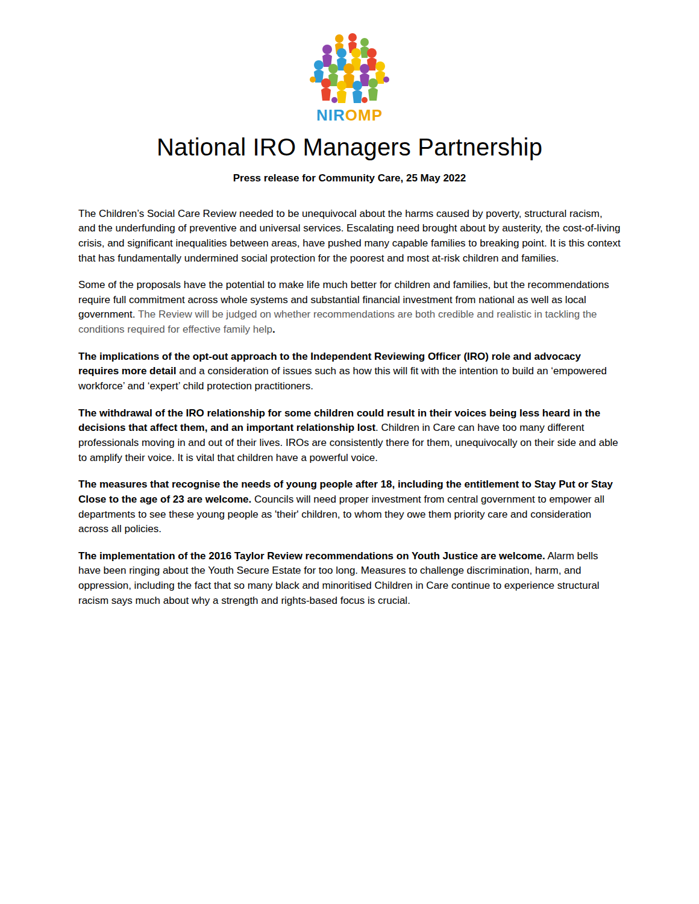NIROMP
National IRO Managers Partnership
Press release for Community Care, 25 May 2022
The Children’s Social Care Review needed to be unequivocal about the harms caused by poverty, structural racism, and the underfunding of preventive and universal services. Escalating need brought about by austerity, the cost-of-living crisis, and significant inequalities between areas, have pushed many capable families to breaking point. It is this context that has fundamentally undermined social protection for the poorest and most at-risk children and families.
Some of the proposals have the potential to make life much better for children and families, but the recommendations require full commitment across whole systems and substantial financial investment from national as well as local government. The Review will be judged on whether recommendations are both credible and realistic in tackling the conditions required for effective family help.
The implications of the opt-out approach to the Independent Reviewing Officer (IRO) role and advocacy requires more detail and a consideration of issues such as how this will fit with the intention to build an ‘empowered workforce’ and ‘expert’ child protection practitioners.
The withdrawal of the IRO relationship for some children could result in their voices being less heard in the decisions that affect them, and an important relationship lost. Children in Care can have too many different professionals moving in and out of their lives. IROs are consistently there for them, unequivocally on their side and able to amplify their voice. It is vital that children have a powerful voice.
The measures that recognise the needs of young people after 18, including the entitlement to Stay Put or Stay Close to the age of 23 are welcome. Councils will need proper investment from central government to empower all departments to see these young people as 'their' children, to whom they owe them priority care and consideration across all policies.
The implementation of the 2016 Taylor Review recommendations on Youth Justice are welcome. Alarm bells have been ringing about the Youth Secure Estate for too long. Measures to challenge discrimination, harm, and oppression, including the fact that so many black and minoritised Children in Care continue to experience structural racism says much about why a strength and rights-based focus is crucial.